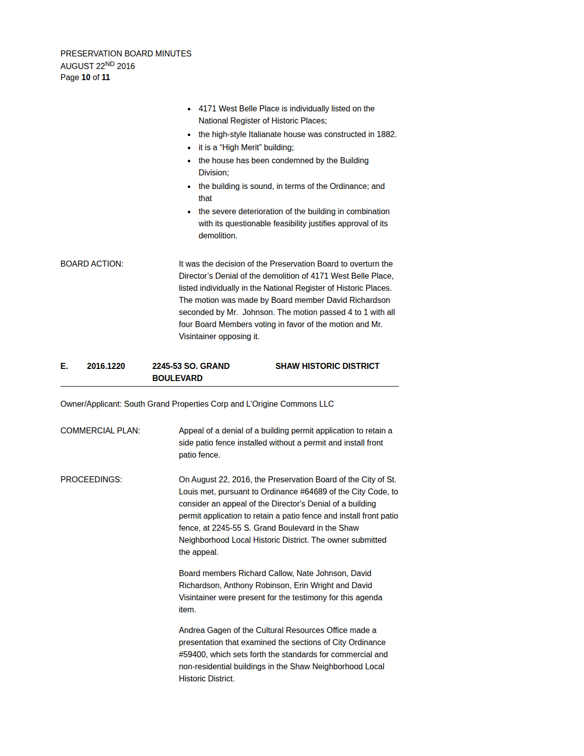PRESERVATION BOARD MINUTES
AUGUST 22ND 2016
Page 10 of 11
4171 West Belle Place is individually listed on the National Register of Historic Places;
the high-style Italianate house was constructed in 1882.
it is a “High Merit” building;
the house has been condemned by the Building Division;
the building is sound, in terms of the Ordinance; and that
the severe deterioration of the building in combination with its questionable feasibility justifies approval of its demolition.
Board Action:
It was the decision of the Preservation Board to overturn the Director’s Denial of the demolition of 4171 West Belle Place, listed individually in the National Register of Historic Places. The motion was made by Board member David Richardson seconded by Mr. Johnson. The motion passed 4 to 1 with all four Board Members voting in favor of the motion and Mr. Visintainer opposing it.
E.
2016.1220
2245-53 SO. GRAND BOULEVARD
SHAW HISTORIC DISTRICT
Owner/Applicant: South Grand Properties Corp and L’Origine Commons LLC
Commercial Plan:
Appeal of a denial of a building permit application to retain a side patio fence installed without a permit and install front patio fence.
Proceedings:
On August 22, 2016, the Preservation Board of the City of St. Louis met, pursuant to Ordinance #64689 of the City Code, to consider an appeal of the Director's Denial of a building permit application to retain a patio fence and install front patio fence, at 2245-55 S. Grand Boulevard in the Shaw Neighborhood Local Historic District. The owner submitted the appeal.
Board members Richard Callow, Nate Johnson, David Richardson, Anthony Robinson, Erin Wright and David Visintainer were present for the testimony for this agenda item.
Andrea Gagen of the Cultural Resources Office made a presentation that examined the sections of City Ordinance #59400, which sets forth the standards for commercial and non-residential buildings in the Shaw Neighborhood Local Historic District.